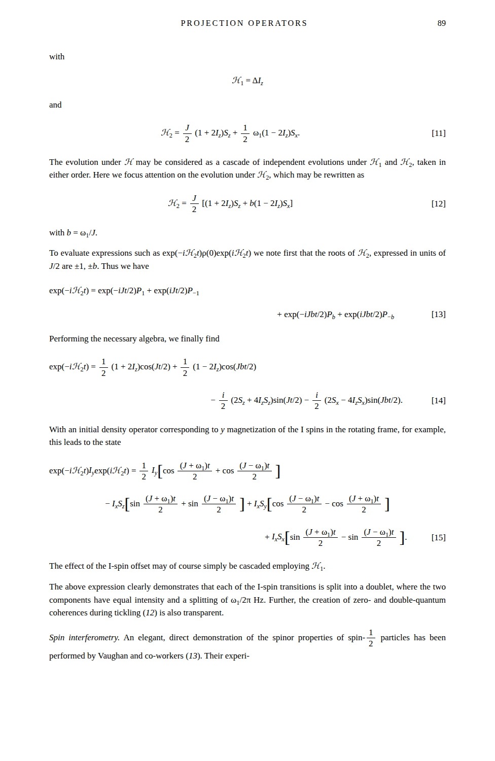PROJECTION OPERATORS 89
with
ℋ1 = ΔIz
and
ℋ2 = J 2 (1 + 2Iz)Sz + 12 ω1(1 − 2Iz)Sx. [11]
The evolution under ℋ may be considered as a cascade of independent evolutions under ℋ1 and ℋ2, taken in either order. Here we focus attention on the evolution under ℋ2, which may be rewritten as
ℋ2 = J 2 [(1 + 2Iz)Sz + b(1 − 2Iz)Sx] [12]
with b = ω1/J.
To evaluate expressions such as exp(−iℋ2t)ρ(0)exp(iℋ2t) we note first that the roots of ℋ2, expressed in units of J/2 are ±1, ±b. Thus we have
exp(−iℋ2t) = exp(−iJt/2)P1 + exp(iJt/2)P−1
+ exp(−iJbt/2)Pb + exp(iJbt/2)P−b [13]
Performing the necessary algebra, we finally find
exp(−iℋ2t) = 12 (1 + 2Iz)cos(Jt/2) + 12 (1 − 2Iz)cos(Jbt/2)
− i 2 (2Sz + 4IzSz)sin(Jt/2) − i 2 (2Sx − 4IzSx)sin(Jbt/2). [14]
With an initial density operator corresponding to y magnetization of the I spins in the rotating frame, for example, this leads to the state
exp(−iℋ2t)Iyexp(iℋ2t) = 12 Iy[cos (J + ω1)t 2 + cos (J − ω1)t 2 ]
− IxSz[sin (J + ω1)t 2 + sin (J − ω1)t 2 ] + IxSy[cos (J − ω1)t 2 − cos (J + ω1)t 2 ]
+ IxSx[sin (J + ω1)t 2 − sin (J − ω1)t 2 ]. [15]
The effect of the I-spin offset may of course simply be cascaded employing ℋ1.
The above expression clearly demonstrates that each of the I-spin transitions is split into a doublet, where the two components have equal intensity and a splitting of ω1/2π Hz. Further, the creation of zero- and double-quantum coherences during tickling (12) is also transparent.
Spin interferometry. An elegant, direct demonstration of the spinor properties of spin-12 particles has been performed by Vaughan and co-workers (13). Their experi-